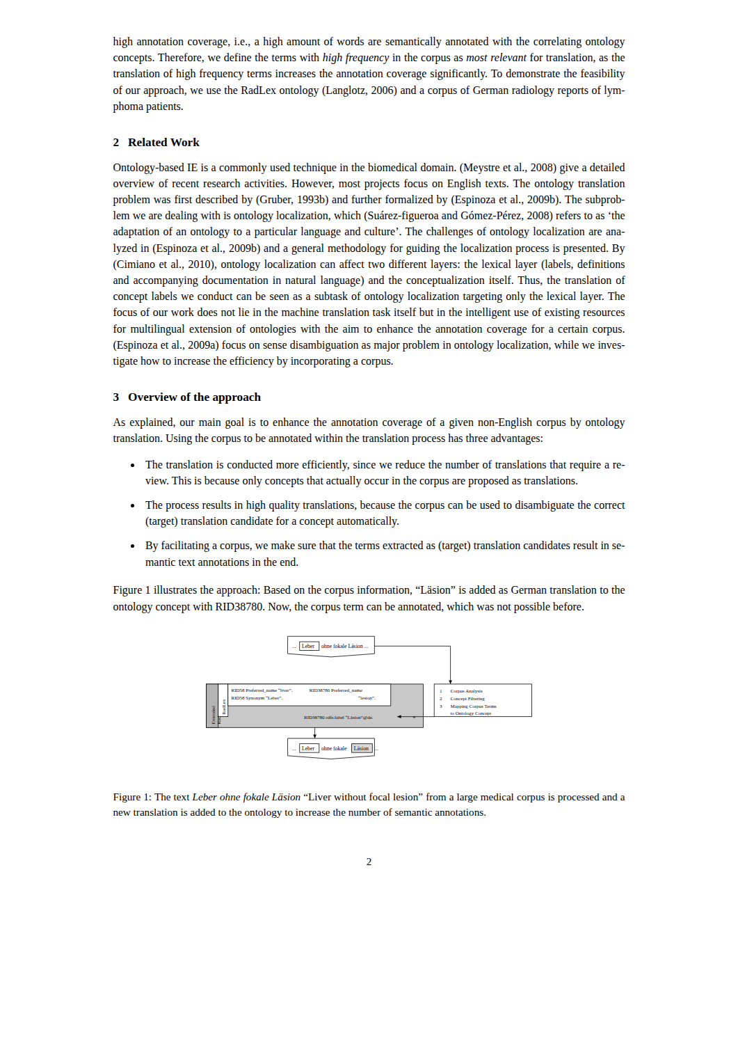high annotation coverage, i.e., a high amount of words are semantically annotated with the correlating ontology concepts. Therefore, we define the terms with high frequency in the corpus as most relevant for translation, as the translation of high frequency terms increases the annotation coverage significantly. To demonstrate the feasibility of our approach, we use the RadLex ontology (Langlotz, 2006) and a corpus of German radiology reports of lymphoma patients.
2 Related Work
Ontology-based IE is a commonly used technique in the biomedical domain. (Meystre et al., 2008) give a detailed overview of recent research activities. However, most projects focus on English texts. The ontology translation problem was first described by (Gruber, 1993b) and further formalized by (Espinoza et al., 2009b). The subproblem we are dealing with is ontology localization, which (Suárez-figueroa and Gómez-Pérez, 2008) refers to as ‘the adaptation of an ontology to a particular language and culture’. The challenges of ontology localization are analyzed in (Espinoza et al., 2009b) and a general methodology for guiding the localization process is presented. By (Cimiano et al., 2010), ontology localization can affect two different layers: the lexical layer (labels, definitions and accompanying documentation in natural language) and the conceptualization itself. Thus, the translation of concept labels we conduct can be seen as a subtask of ontology localization targeting only the lexical layer. The focus of our work does not lie in the machine translation task itself but in the intelligent use of existing resources for multilingual extension of ontologies with the aim to enhance the annotation coverage for a certain corpus. (Espinoza et al., 2009a) focus on sense disambiguation as major problem in ontology localization, while we investigate how to increase the efficiency by incorporating a corpus.
3 Overview of the approach
As explained, our main goal is to enhance the annotation coverage of a given non-English corpus by ontology translation. Using the corpus to be annotated within the translation process has three advantages:
The translation is conducted more efficiently, since we reduce the number of translations that require a review. This is because only concepts that actually occur in the corpus are proposed as translations.
The process results in high quality translations, because the corpus can be used to disambiguate the correct (target) translation candidate for a concept automatically.
By facilitating a corpus, we make sure that the terms extracted as (target) translation candidates result in semantic text annotations in the end.
Figure 1 illustrates the approach: Based on the corpus information, “Läsion” is added as German translation to the ontology concept with RID38780. Now, the corpus term can be annotated, which was not possible before.
... Leber ohne fokale Läsion ... Extended RadLex RadLex RID58 Preferred_name “liver”. RID38780 Preferred_name RID58 Synonym “Leber”. “lesion”. RID38780 rdfs:label “Läsion”@de. + 1Corpus Analysis 2Concept Filtering 3Mapping Corpus Terms to Ontology Concept ... Leber ohne fokale Läsion ...
Figure 1: The text Leber ohne fokale Läsion “Liver without focal lesion” from a large medical corpus is processed and a new translation is added to the ontology to increase the number of semantic annotations.
2